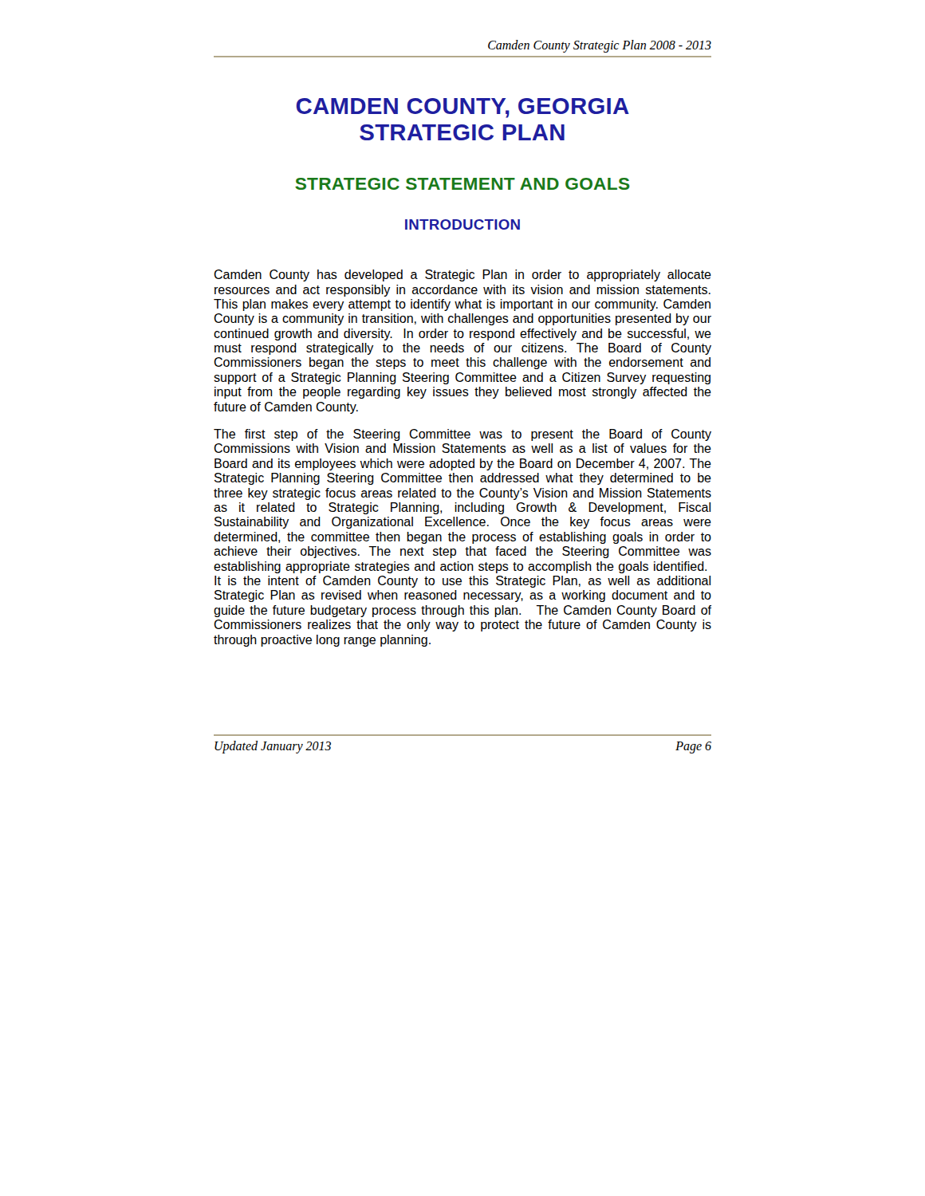Camden County Strategic Plan 2008 - 2013
CAMDEN COUNTY, GEORGIA
STRATEGIC PLAN
STRATEGIC STATEMENT AND GOALS
INTRODUCTION
Camden County has developed a Strategic Plan in order to appropriately allocate resources and act responsibly in accordance with its vision and mission statements. This plan makes every attempt to identify what is important in our community. Camden County is a community in transition, with challenges and opportunities presented by our continued growth and diversity. In order to respond effectively and be successful, we must respond strategically to the needs of our citizens. The Board of County Commissioners began the steps to meet this challenge with the endorsement and support of a Strategic Planning Steering Committee and a Citizen Survey requesting input from the people regarding key issues they believed most strongly affected the future of Camden County.
The first step of the Steering Committee was to present the Board of County Commissions with Vision and Mission Statements as well as a list of values for the Board and its employees which were adopted by the Board on December 4, 2007. The Strategic Planning Steering Committee then addressed what they determined to be three key strategic focus areas related to the County’s Vision and Mission Statements as it related to Strategic Planning, including Growth & Development, Fiscal Sustainability and Organizational Excellence. Once the key focus areas were determined, the committee then began the process of establishing goals in order to achieve their objectives. The next step that faced the Steering Committee was establishing appropriate strategies and action steps to accomplish the goals identified. It is the intent of Camden County to use this Strategic Plan, as well as additional Strategic Plan as revised when reasoned necessary, as a working document and to guide the future budgetary process through this plan. The Camden County Board of Commissioners realizes that the only way to protect the future of Camden County is through proactive long range planning.
Updated January 2013 Page 6